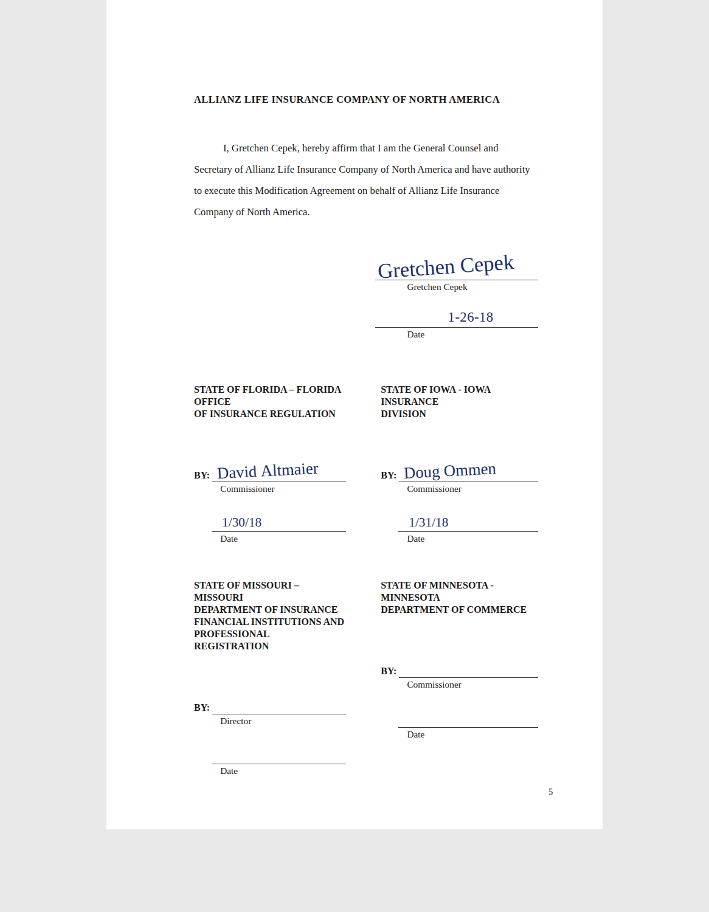ALLIANZ LIFE INSURANCE COMPANY OF NORTH AMERICA
I, Gretchen Cepek, hereby affirm that I am the General Counsel and Secretary of Allianz Life Insurance Company of North America and have authority to execute this Modification Agreement on behalf of Allianz Life Insurance Company of North America.
Gretchen Cepek
Gretchen Cepek
1-26-18
Date
| State of Florida – Florida Office of Insurance Regulation BY: David Altmaier Commissioner 1/30/18 Date | State of Iowa - Iowa Insurance Division BY: Doug Ommen Commissioner 1/31/18 Date |
| State of Missouri – Missouri Department of Insurance Financial Institutions and Professional Registration BY: Director Date | State of Minnesota - Minnesota Department of Commerce BY: Commissioner Date |
5